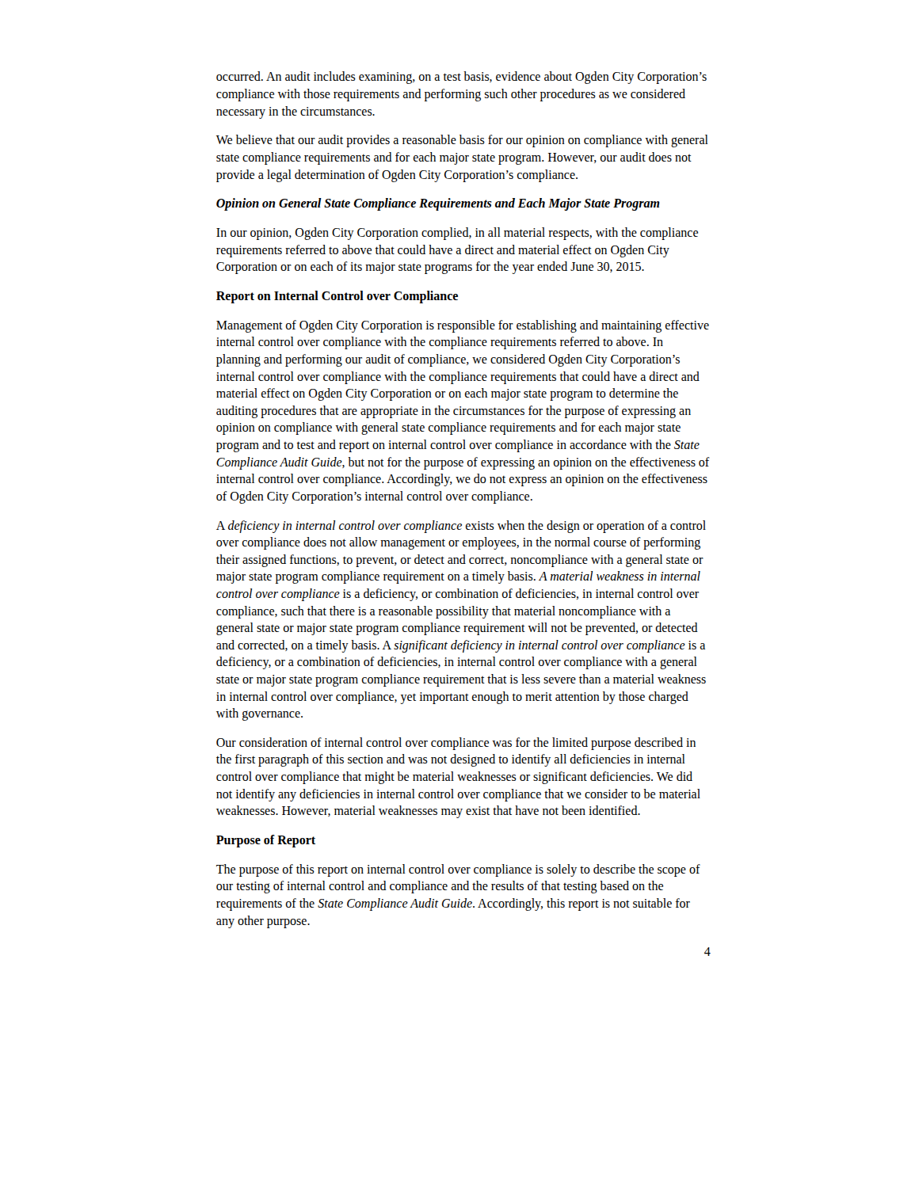occurred. An audit includes examining, on a test basis, evidence about Ogden City Corporation’s compliance with those requirements and performing such other procedures as we considered necessary in the circumstances.
We believe that our audit provides a reasonable basis for our opinion on compliance with general state compliance requirements and for each major state program. However, our audit does not provide a legal determination of Ogden City Corporation’s compliance.
Opinion on General State Compliance Requirements and Each Major State Program
In our opinion, Ogden City Corporation complied, in all material respects, with the compliance requirements referred to above that could have a direct and material effect on Ogden City Corporation or on each of its major state programs for the year ended June 30, 2015.
Report on Internal Control over Compliance
Management of Ogden City Corporation is responsible for establishing and maintaining effective internal control over compliance with the compliance requirements referred to above. In planning and performing our audit of compliance, we considered Ogden City Corporation’s internal control over compliance with the compliance requirements that could have a direct and material effect on Ogden City Corporation or on each major state program to determine the auditing procedures that are appropriate in the circumstances for the purpose of expressing an opinion on compliance with general state compliance requirements and for each major state program and to test and report on internal control over compliance in accordance with the State Compliance Audit Guide, but not for the purpose of expressing an opinion on the effectiveness of internal control over compliance. Accordingly, we do not express an opinion on the effectiveness of Ogden City Corporation’s internal control over compliance.
A deficiency in internal control over compliance exists when the design or operation of a control over compliance does not allow management or employees, in the normal course of performing their assigned functions, to prevent, or detect and correct, noncompliance with a general state or major state program compliance requirement on a timely basis. A material weakness in internal control over compliance is a deficiency, or combination of deficiencies, in internal control over compliance, such that there is a reasonable possibility that material noncompliance with a general state or major state program compliance requirement will not be prevented, or detected and corrected, on a timely basis. A significant deficiency in internal control over compliance is a deficiency, or a combination of deficiencies, in internal control over compliance with a general state or major state program compliance requirement that is less severe than a material weakness in internal control over compliance, yet important enough to merit attention by those charged with governance.
Our consideration of internal control over compliance was for the limited purpose described in the first paragraph of this section and was not designed to identify all deficiencies in internal control over compliance that might be material weaknesses or significant deficiencies. We did not identify any deficiencies in internal control over compliance that we consider to be material weaknesses. However, material weaknesses may exist that have not been identified.
Purpose of Report
The purpose of this report on internal control over compliance is solely to describe the scope of our testing of internal control and compliance and the results of that testing based on the requirements of the State Compliance Audit Guide. Accordingly, this report is not suitable for any other purpose.
4